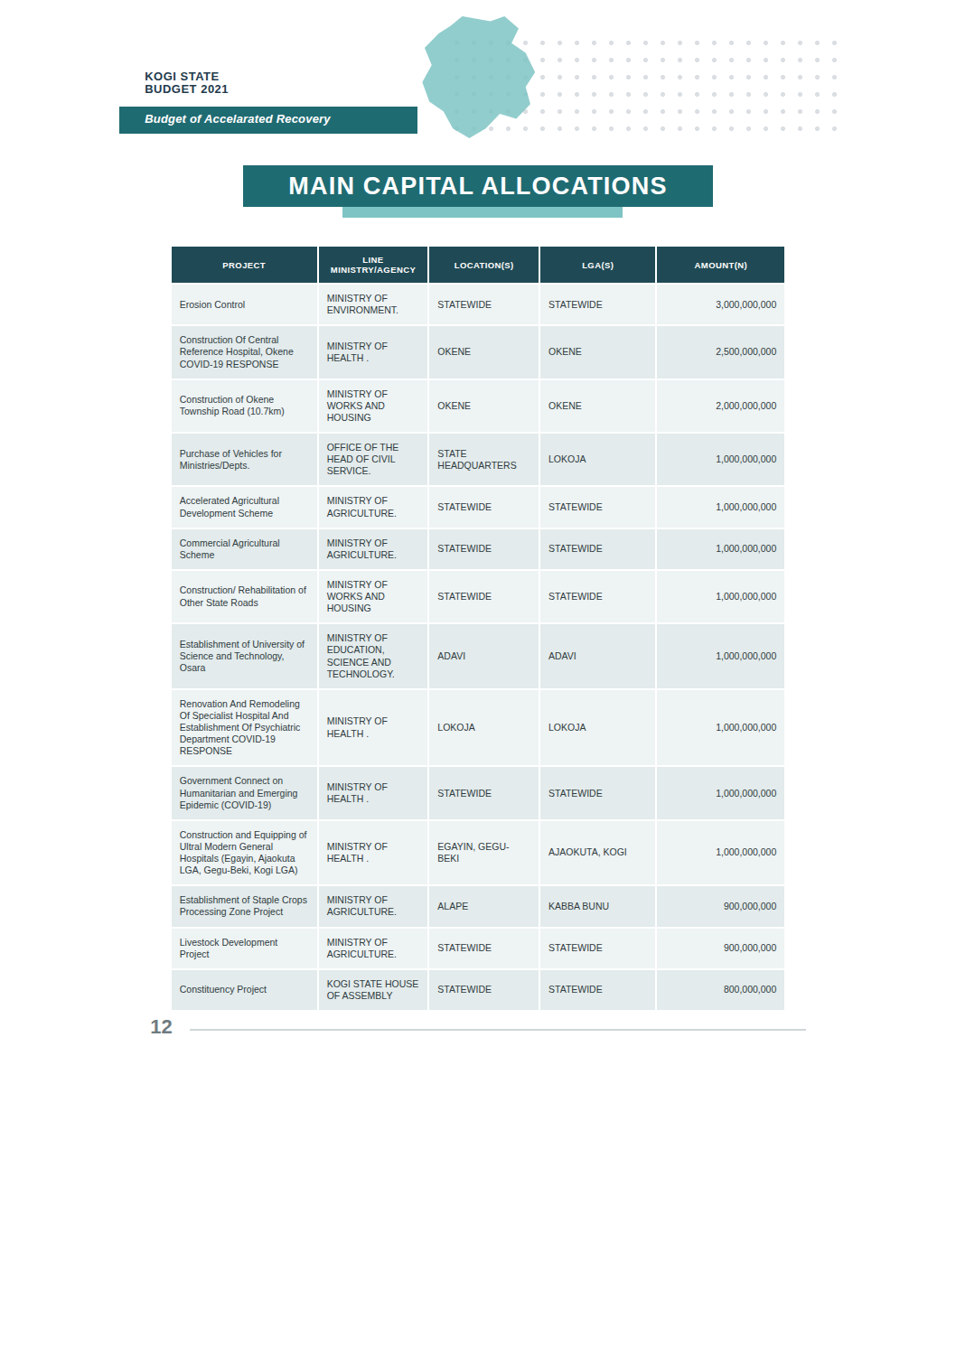KOGI STATE
BUDGET 2021
Budget of Accelarated Recovery
Main Capital Allocations
| PROJECT | LINE MINISTRY/AGENCY | LOCATION(S) | LGA(S) | AMOUNT(N) |
| --- | --- | --- | --- | --- |
| Erosion Control | MINISTRY OF ENVIRONMENT. | STATEWIDE | STATEWIDE | 3,000,000,000 |
| Construction Of Central Reference Hospital, Okene COVID-19 RESPONSE | MINISTRY OF HEALTH . | OKENE | OKENE | 2,500,000,000 |
| Construction of Okene Township Road (10.7km) | MINISTRY OF WORKS AND HOUSING | OKENE | OKENE | 2,000,000,000 |
| Purchase of Vehicles for Ministries/Depts. | OFFICE OF THE HEAD OF CIVIL SERVICE. | STATE HEADQUARTERS | LOKOJA | 1,000,000,000 |
| Accelerated Agricultural Development Scheme | MINISTRY OF AGRICULTURE. | STATEWIDE | STATEWIDE | 1,000,000,000 |
| Commercial Agricultural Scheme | MINISTRY OF AGRICULTURE. | STATEWIDE | STATEWIDE | 1,000,000,000 |
| Construction/ Rehabilitation of Other State Roads | MINISTRY OF WORKS AND HOUSING | STATEWIDE | STATEWIDE | 1,000,000,000 |
| Establishment of University of Science and Technology, Osara | MINISTRY OF EDUCATION, SCIENCE AND TECHNOLOGY. | ADAVI | ADAVI | 1,000,000,000 |
| Renovation And Remodeling Of Specialist Hospital And Establishment Of Psychiatric Department COVID-19 RESPONSE | MINISTRY OF HEALTH . | LOKOJA | LOKOJA | 1,000,000,000 |
| Government Connect on Humanitarian and Emerging Epidemic (COVID-19) | MINISTRY OF HEALTH . | STATEWIDE | STATEWIDE | 1,000,000,000 |
| Construction and Equipping of Ultral Modern General Hospitals (Egayin, Ajaokuta LGA, Gegu-Beki, Kogi LGA) | MINISTRY OF HEALTH . | EGAYIN, GEGU-BEKI | AJAOKUTA, KOGI | 1,000,000,000 |
| Establishment of Staple Crops Processing Zone Project | MINISTRY OF AGRICULTURE. | ALAPE | KABBA BUNU | 900,000,000 |
| Livestock Development Project | MINISTRY OF AGRICULTURE. | STATEWIDE | STATEWIDE | 900,000,000 |
| Constituency Project | KOGI STATE HOUSE OF ASSEMBLY | STATEWIDE | STATEWIDE | 800,000,000 |
12